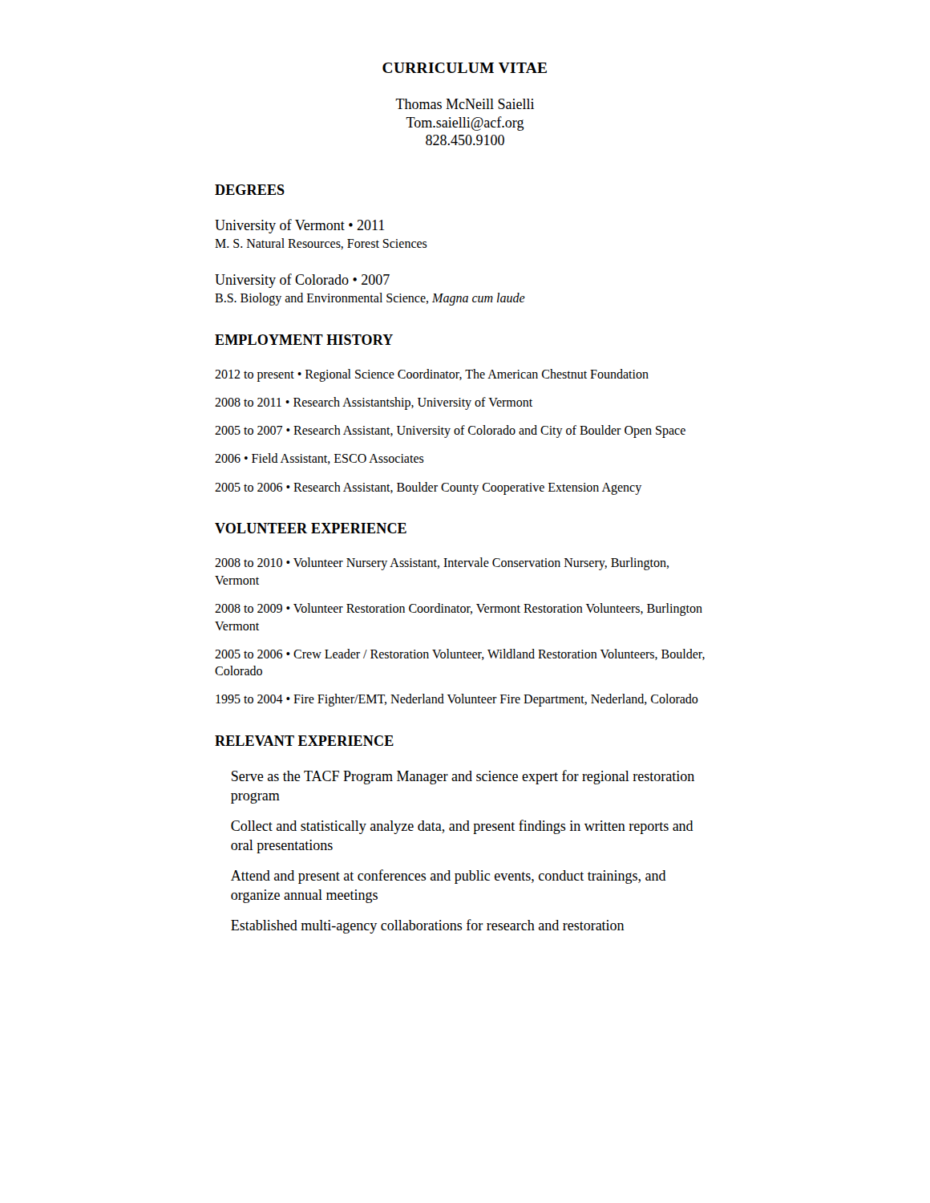CURRICULUM VITAE
Thomas McNeill Saielli Tom.saielli@acf.org
828.450.9100
DEGREES
University of Vermont • 2011 M. S. Natural Resources, Forest Sciences
University of Colorado • 2007 B.S. Biology and Environmental Science, Magna cum laude
EMPLOYMENT HISTORY
2012 to present • Regional Science Coordinator, The American Chestnut Foundation
2008 to 2011 • Research Assistantship, University of Vermont
2005 to 2007 • Research Assistant, University of Colorado and City of Boulder Open Space
2006 • Field Assistant, ESCO Associates
2005 to 2006 • Research Assistant, Boulder County Cooperative Extension Agency
VOLUNTEER EXPERIENCE
2008 to 2010 • Volunteer Nursery Assistant, Intervale Conservation Nursery, Burlington, Vermont
2008 to 2009 • Volunteer Restoration Coordinator, Vermont Restoration Volunteers, Burlington Vermont
2005 to 2006 • Crew Leader / Restoration Volunteer, Wildland Restoration Volunteers, Boulder, Colorado
1995 to 2004 • Fire Fighter/EMT, Nederland Volunteer Fire Department, Nederland, Colorado
RELEVANT EXPERIENCE
Serve as the TACF Program Manager and science expert for regional restoration program
Collect and statistically analyze data, and present findings in written reports and oral presentations
Attend and present at conferences and public events, conduct trainings, and organize annual meetings
Established multi-agency collaborations for research and restoration